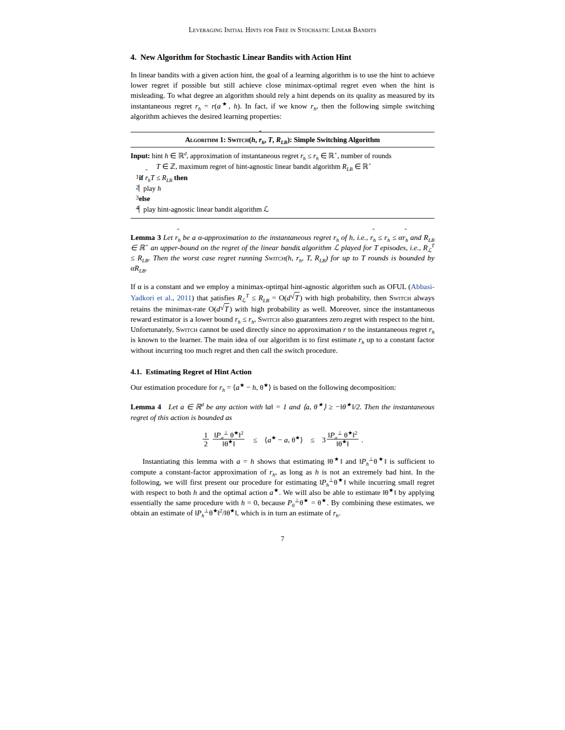Leveraging Initial Hints for Free in Stochastic Linear Bandits
4. New Algorithm for Stochastic Linear Bandits with Action Hint
In linear bandits with a given action hint, the goal of a learning algorithm is to use the hint to achieve lower regret if possible but still achieve close minimax-optimal regret even when the hint is misleading. To what degree an algorithm should rely a hint depends on its quality as measured by its instantaneous regret rh = r(a★, h). In fact, if we know rh, then the following simple switching algorithm achieves the desired learning properties:
Algorithm 1: Switch(h, ̂rh, T, RLB): Simple Switching Algorithm
Input: hint h ∈ ℝd, approximation of instantaneous regret ̂rh ≤ rh ∈ ℝ+, number of rounds
T ∈ ℤ, maximum regret of hint-agnostic linear bandit algorithm RLB ∈ ℝ+
| 1 | if ̂ r h T ≤ R LB then |
| 2 | play h |
| 3 | else |
| 4 | play hint-agnostic linear bandit algorithm ℒ |
Lemma 3 Let ̂rh be a α-approximation to the instantaneous regret rh of h, i.e., ̂rh ≤ rh ≤ α̂rh and RLB ∈ ℝ+ an upper-bound on the regret of the linear bandit algorithm ℒ played for T episodes, i.e., RℒT ≤ RLB. Then the worst case regret running Switch(h, ̂rh, T, RLB) for up to T rounds is bounded by αRLB.
If α is a constant and we employ a minimax-optimal hint-agnostic algorithm such as OFUL (Abbasi-Yadkori et al., 2011) that satisfies RℒT ≤ RLB = ˜O(dT) with high probability, then Switch always retains the minimax-rate ˜O(dT) with high probability as well. Moreover, since the instantaneous reward estimator is a lower bound ̂rh ≤ rh, Switch also guarantees zero regret with respect to the hint. Unfortunately, Switch cannot be used directly since no approximation ̂r to the instantaneous regret rh is known to the learner. The main idea of our algorithm is to first estimate rh up to a constant factor without incurring too much regret and then call the switch procedure.
4.1. Estimating Regret of Hint Action
Our estimation procedure for rh = ⟨a★ − h, θ★⟩ is based on the following decomposition:
Lemma 4 Let a ∈ ℝd be any action with ‖a‖ = 1 and ⟨a, θ★⟩ ≥ −‖θ★‖/2. Then the instantaneous regret of this action is bounded as
12 ‖Pa⊥ θ★‖2‖θ★‖ ≤ ⟨a★ − a, θ★⟩ ≤ 3‖Pa⊥ θ★‖2‖θ★‖ .
Instantiating this lemma with a = h shows that estimating ‖θ★‖ and ‖Ph⊥θ★‖ is sufficient to compute a constant-factor approximation of rh, as long as h is not an extremely bad hint. In the following, we will first present our procedure for estimating ‖Ph⊥θ★‖ while incurring small regret with respect to both h and the optimal action a★. We will also be able to estimate ‖θ★‖ by applying essentially the same procedure with h = 0, because P0⊥θ★ = θ★. By combining these estimates, we obtain an estimate of ‖Ph⊥θ★‖2/‖θ★‖, which is in turn an estimate of rh.
7